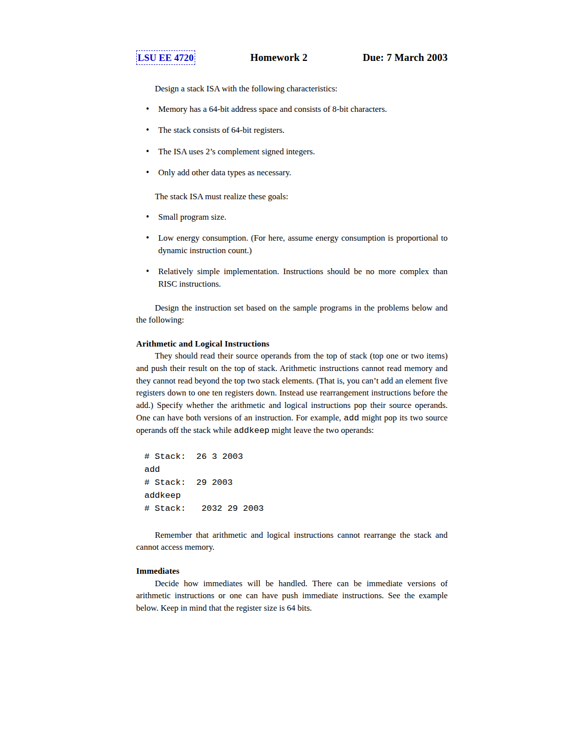LSU EE 4720
Homework 2
Due: 7 March 2003
Design a stack ISA with the following characteristics:
Memory has a 64-bit address space and consists of 8-bit characters.
The stack consists of 64-bit registers.
The ISA uses 2’s complement signed integers.
Only add other data types as necessary.
The stack ISA must realize these goals:
Small program size.
Low energy consumption. (For here, assume energy consumption is proportional to dynamic instruction count.)
Relatively simple implementation. Instructions should be no more complex than RISC instructions.
Design the instruction set based on the sample programs in the problems below and the following:
Arithmetic and Logical Instructions
They should read their source operands from the top of stack (top one or two items) and push their result on the top of stack. Arithmetic instructions cannot read memory and they cannot read beyond the top two stack elements. (That is, you can’t add an element five registers down to one ten registers down. Instead use rearrangement instructions before the add.) Specify whether the arithmetic and logical instructions pop their source operands. One can have both versions of an instruction. For example, add might pop its two source operands off the stack while addkeep might leave the two operands:
 # Stack:  26 3 2003
 add
 # Stack:  29 2003
 addkeep
 # Stack:   2032 29 2003
Remember that arithmetic and logical instructions cannot rearrange the stack and cannot access memory.
Immediates
Decide how immediates will be handled. There can be immediate versions of arithmetic instructions or one can have push immediate instructions. See the example below. Keep in mind that the register size is 64 bits.